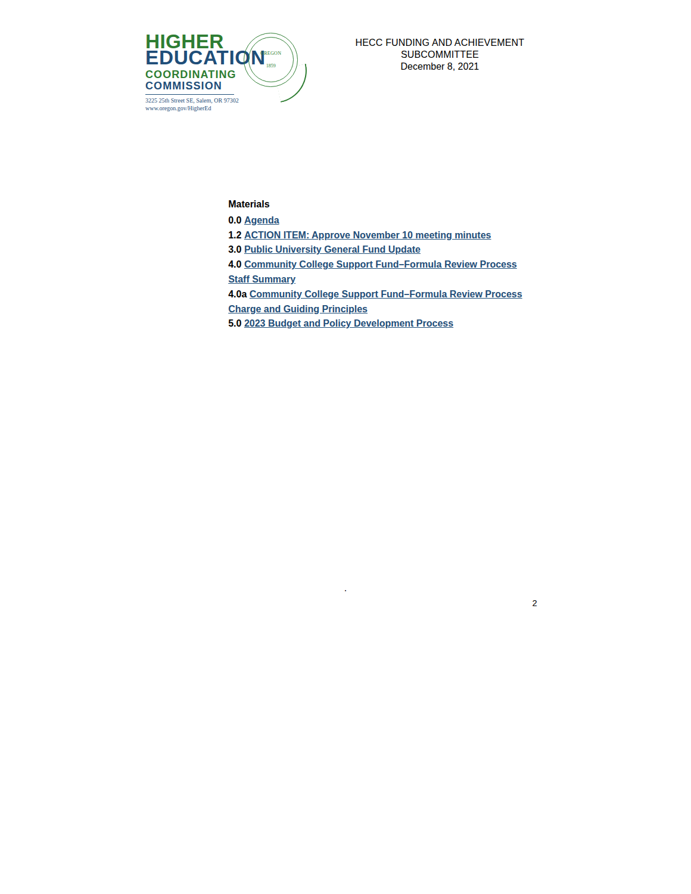HIGHER EDUCATION COORDINATING COMMISSION
3225 25th Street SE, Salem, OR 97302
www.oregon.gov/HigherEd
OREGON
1859
HECC FUNDING AND ACHIEVEMENT SUBCOMMITTEE
December 8, 2021
Materials
0.0 Agenda
1.2 ACTION ITEM: Approve November 10 meeting minutes
3.0 Public University General Fund Update
4.0 Community College Support Fund–Formula Review Process Staff Summary
4.0a Community College Support Fund–Formula Review Process Charge and Guiding Principles
5.0 2023 Budget and Policy Development Process
.
2